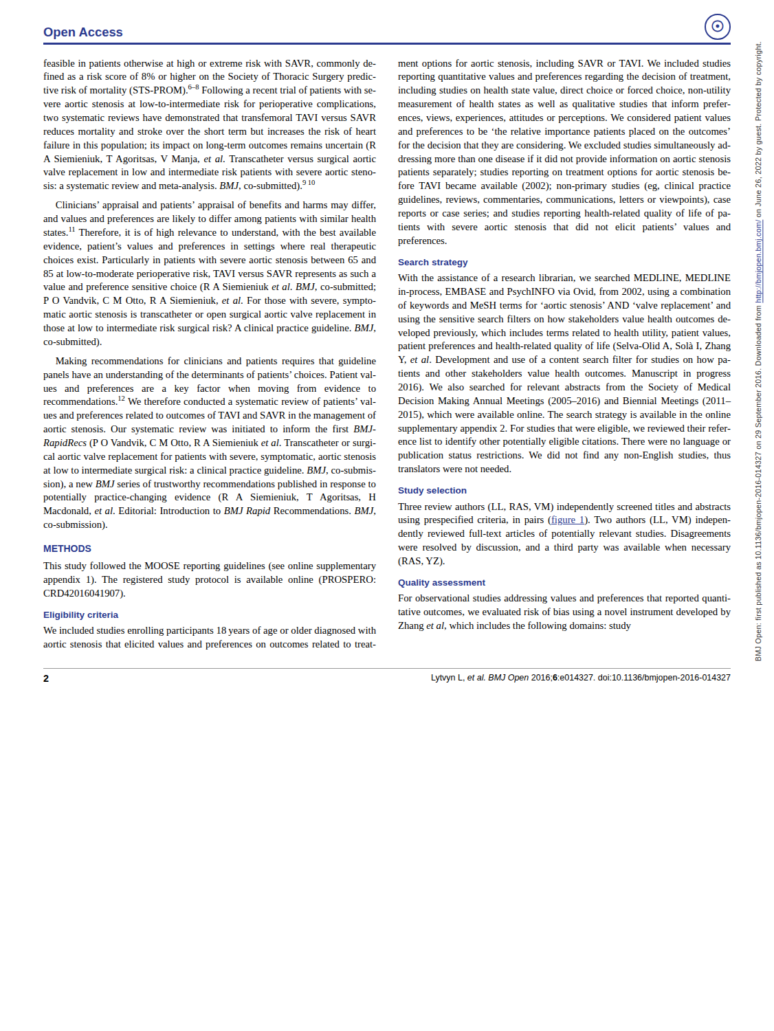BMJ Open: first published as 10.1136/bmjopen-2016-014327 on 29 September 2016. Downloaded from http://bmjopen.bmj.com/ on June 26, 2022 by guest. Protected by copyright.
Open Access
☉
feasible in patients otherwise at high or extreme risk with SAVR, commonly defined as a risk score of 8% or higher on the Society of Thoracic Surgery predictive risk of mortality (STS-PROM).6–8 Following a recent trial of patients with severe aortic stenosis at low-to-intermediate risk for perioperative complications, two systematic reviews have demonstrated that transfemoral TAVI versus SAVR reduces mortality and stroke over the short term but increases the risk of heart failure in this population; its impact on long-term outcomes remains uncertain (R A Siemieniuk, T Agoritsas, V Manja, et al. Transcatheter versus surgical aortic valve replacement in low and intermediate risk patients with severe aortic stenosis: a systematic review and meta-analysis. BMJ, co-submitted).9 10
Clinicians’ appraisal and patients’ appraisal of benefits and harms may differ, and values and preferences are likely to differ among patients with similar health states.11 Therefore, it is of high relevance to understand, with the best available evidence, patient’s values and preferences in settings where real therapeutic choices exist. Particularly in patients with severe aortic stenosis between 65 and 85 at low-to-moderate perioperative risk, TAVI versus SAVR represents as such a value and preference sensitive choice (R A Siemieniuk et al. BMJ, co-submitted; P O Vandvik, C M Otto, R A Siemieniuk, et al. For those with severe, symptomatic aortic stenosis is transcatheter or open surgical aortic valve replacement in those at low to intermediate risk surgical risk? A clinical practice guideline. BMJ, co-submitted).
Making recommendations for clinicians and patients requires that guideline panels have an understanding of the determinants of patients’ choices. Patient values and preferences are a key factor when moving from evidence to recommendations.12 We therefore conducted a systematic review of patients’ values and preferences related to outcomes of TAVI and SAVR in the management of aortic stenosis. Our systematic review was initiated to inform the first BMJ-RapidRecs (P O Vandvik, C M Otto, R A Siemieniuk et al. Transcatheter or surgical aortic valve replacement for patients with severe, symptomatic, aortic stenosis at low to intermediate surgical risk: a clinical practice guideline. BMJ, co-submission), a new BMJ series of trustworthy recommendations published in response to potentially practice-changing evidence (R A Siemieniuk, T Agoritsas, H Macdonald, et al. Editorial: Introduction to BMJ Rapid Recommendations. BMJ, co-submission).
Methods
This study followed the MOOSE reporting guidelines (see online supplementary appendix 1). The registered study protocol is available online (PROSPERO: CRD42016041907).
Eligibility criteria
We included studies enrolling participants 18 years of age or older diagnosed with aortic stenosis that elicited values and preferences on outcomes related to treatment options for aortic stenosis, including SAVR or TAVI. We included studies reporting quantitative values and preferences regarding the decision of treatment, including studies on health state value, direct choice or forced choice, non-utility measurement of health states as well as qualitative studies that inform preferences, views, experiences, attitudes or perceptions. We considered patient values and preferences to be ‘the relative importance patients placed on the outcomes’ for the decision that they are considering. We excluded studies simultaneously addressing more than one disease if it did not provide information on aortic stenosis patients separately; studies reporting on treatment options for aortic stenosis before TAVI became available (2002); non-primary studies (eg, clinical practice guidelines, reviews, commentaries, communications, letters or viewpoints), case reports or case series; and studies reporting health-related quality of life of patients with severe aortic stenosis that did not elicit patients’ values and preferences.
Search strategy
With the assistance of a research librarian, we searched MEDLINE, MEDLINE in-process, EMBASE and PsychINFO via Ovid, from 2002, using a combination of keywords and MeSH terms for ‘aortic stenosis’ AND ‘valve replacement’ and using the sensitive search filters on how stakeholders value health outcomes developed previously, which includes terms related to health utility, patient values, patient preferences and health-related quality of life (Selva-Olid A, Solà I, Zhang Y, et al. Development and use of a content search filter for studies on how patients and other stakeholders value health outcomes. Manuscript in progress 2016). We also searched for relevant abstracts from the Society of Medical Decision Making Annual Meetings (2005–2016) and Biennial Meetings (2011–2015), which were available online. The search strategy is available in the online supplementary appendix 2. For studies that were eligible, we reviewed their reference list to identify other potentially eligible citations. There were no language or publication status restrictions. We did not find any non-English studies, thus translators were not needed.
Study selection
Three review authors (LL, RAS, VM) independently screened titles and abstracts using prespecified criteria, in pairs (figure 1). Two authors (LL, VM) independently reviewed full-text articles of potentially relevant studies. Disagreements were resolved by discussion, and a third party was available when necessary (RAS, YZ).
Quality assessment
For observational studies addressing values and preferences that reported quantitative outcomes, we evaluated risk of bias using a novel instrument developed by Zhang et al, which includes the following domains: study
2
Lytvyn L, et al. BMJ Open 2016;6:e014327. doi:10.1136/bmjopen-2016-014327